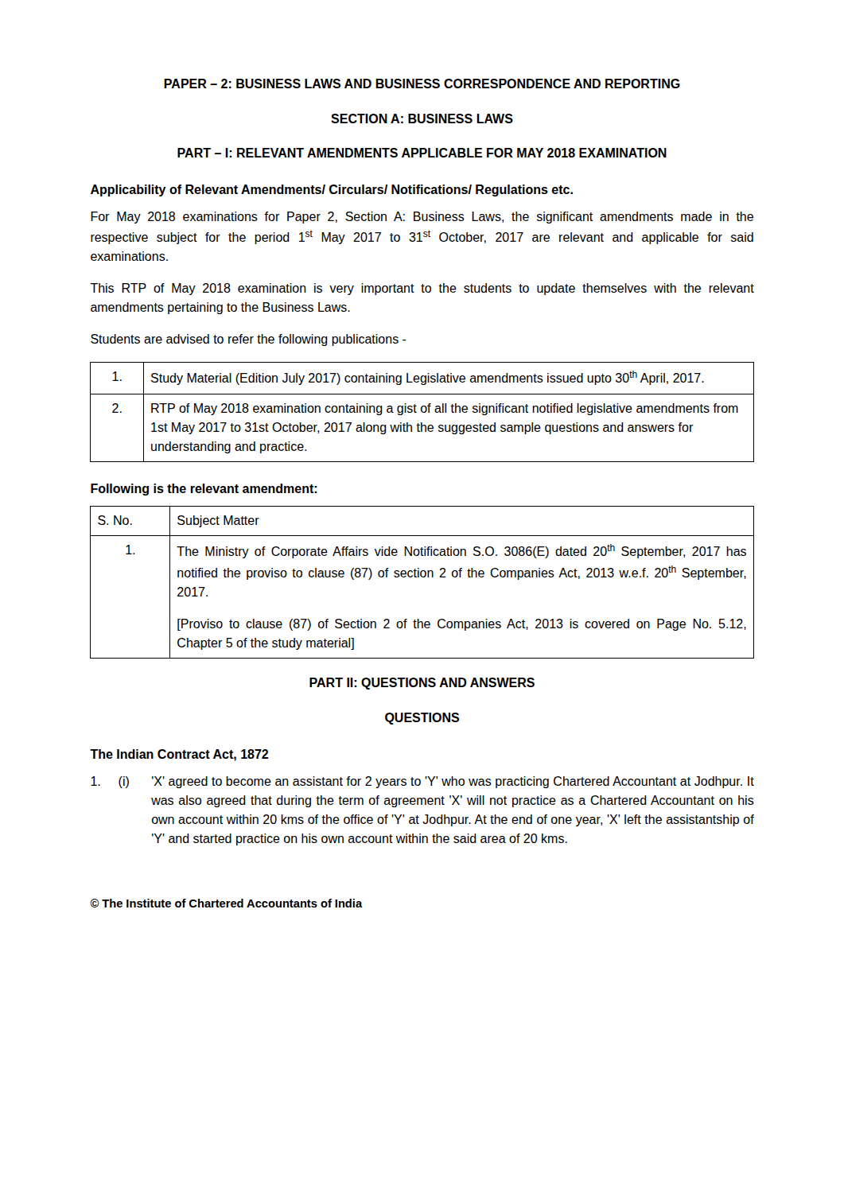PAPER – 2: BUSINESS LAWS AND BUSINESS CORRESPONDENCE AND REPORTING
SECTION A: BUSINESS LAWS
PART – I: RELEVANT AMENDMENTS APPLICABLE FOR MAY 2018 EXAMINATION
Applicability of Relevant Amendments/ Circulars/ Notifications/ Regulations etc.
For May 2018 examinations for Paper 2, Section A: Business Laws, the significant amendments made in the respective subject for the period 1st May 2017 to 31st October, 2017 are relevant and applicable for said examinations.
This RTP of May 2018 examination is very important to the students to update themselves with the relevant amendments pertaining to the Business Laws.
Students are advised to refer the following publications -
| 1. | Study Material (Edition July 2017) containing Legislative amendments issued upto 30 th April, 2017. |
| 2. | RTP of May 2018 examination containing a gist of all the significant notified legislative amendments from 1st May 2017 to 31st October, 2017 along with the suggested sample questions and answers for understanding and practice. |
Following is the relevant amendment:
| S. No. | Subject Matter |
| --- | --- |
| 1. | The Ministry of Corporate Affairs vide Notification S.O. 3086(E) dated 20 th September, 2017 has notified the proviso to clause (87) of section 2 of the Companies Act, 2013 w.e.f. 20 th September, 2017. [Proviso to clause (87) of Section 2 of the Companies Act, 2013 is covered on Page No. 5.12, Chapter 5 of the study material] |
PART II: QUESTIONS AND ANSWERS
QUESTIONS
The Indian Contract Act, 1872
1. (i) 'X' agreed to become an assistant for 2 years to 'Y' who was practicing Chartered Accountant at Jodhpur. It was also agreed that during the term of agreement 'X' will not practice as a Chartered Accountant on his own account within 20 kms of the office of 'Y' at Jodhpur. At the end of one year, 'X' left the assistantship of 'Y' and started practice on his own account within the said area of 20 kms.
© The Institute of Chartered Accountants of India